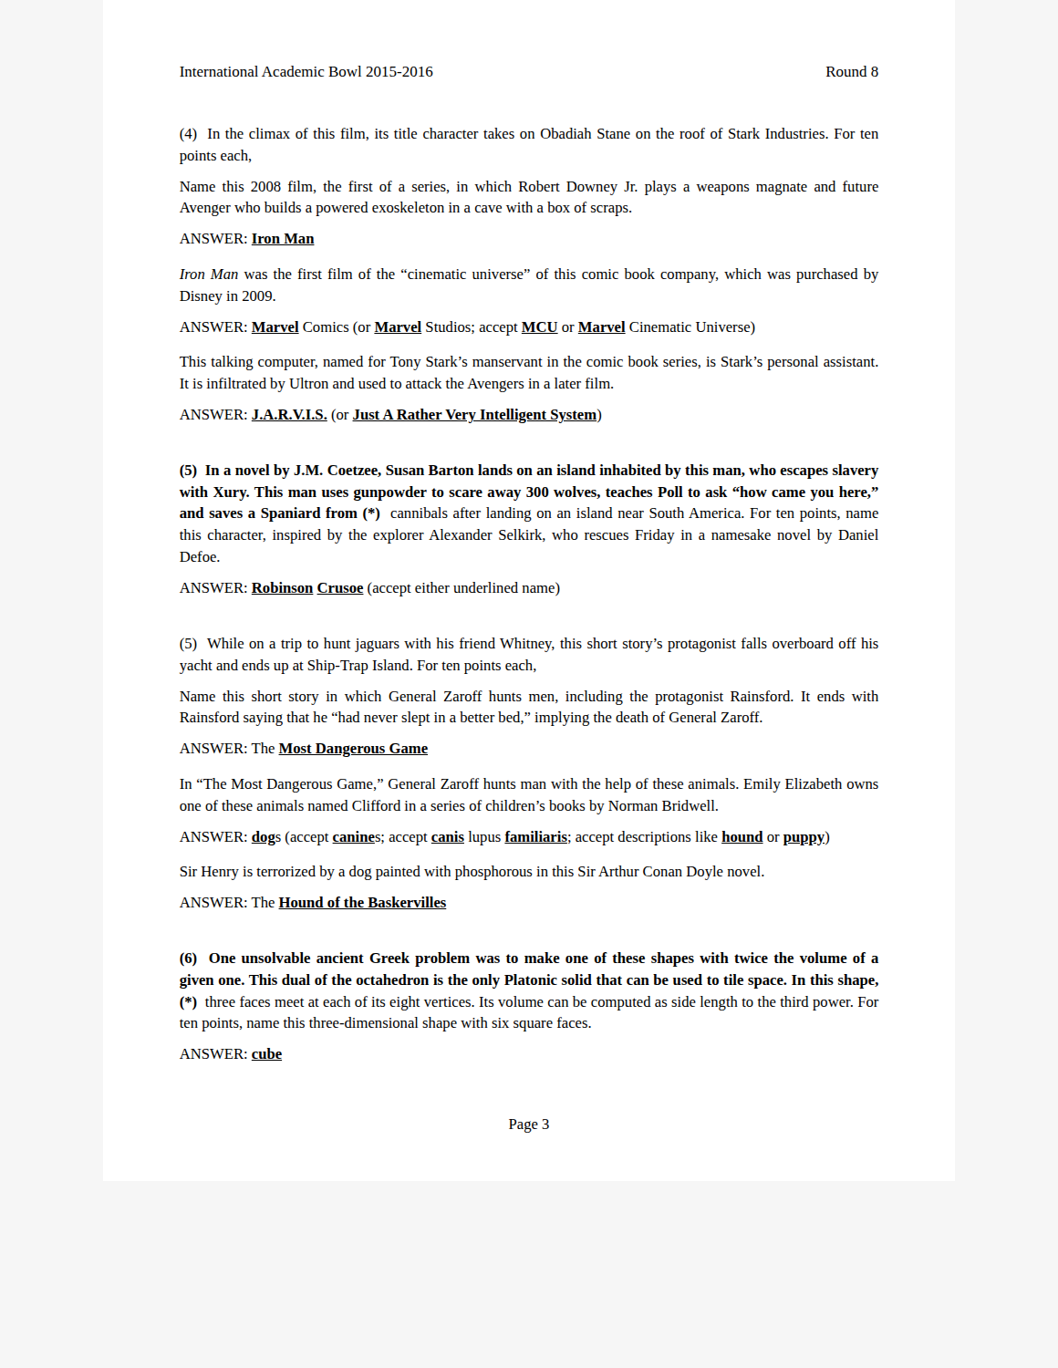International Academic Bowl 2015-2016 Round 8
(4) In the climax of this film, its title character takes on Obadiah Stane on the roof of Stark Industries. For ten points each,
Name this 2008 film, the first of a series, in which Robert Downey Jr. plays a weapons magnate and future Avenger who builds a powered exoskeleton in a cave with a box of scraps.
ANSWER: Iron Man
Iron Man was the first film of the “cinematic universe” of this comic book company, which was purchased by Disney in 2009.
ANSWER: Marvel Comics (or Marvel Studios; accept MCU or Marvel Cinematic Universe)
This talking computer, named for Tony Stark’s manservant in the comic book series, is Stark’s personal assistant. It is infiltrated by Ultron and used to attack the Avengers in a later film.
ANSWER: J.A.R.V.I.S. (or Just A Rather Very Intelligent System)
(5) In a novel by J.M. Coetzee, Susan Barton lands on an island inhabited by this man, who escapes slavery with Xury. This man uses gunpowder to scare away 300 wolves, teaches Poll to ask “how came you here,” and saves a Spaniard from (*) cannibals after landing on an island near South America. For ten points, name this character, inspired by the explorer Alexander Selkirk, who rescues Friday in a namesake novel by Daniel Defoe.
ANSWER: Robinson Crusoe (accept either underlined name)
(5) While on a trip to hunt jaguars with his friend Whitney, this short story’s protagonist falls overboard off his yacht and ends up at Ship-Trap Island. For ten points each,
Name this short story in which General Zaroff hunts men, including the protagonist Rainsford. It ends with Rainsford saying that he “had never slept in a better bed,” implying the death of General Zaroff.
ANSWER: The Most Dangerous Game
In “The Most Dangerous Game,” General Zaroff hunts man with the help of these animals. Emily Elizabeth owns one of these animals named Clifford in a series of children’s books by Norman Bridwell.
ANSWER: dogs (accept canines; accept canis lupus familiaris; accept descriptions like hound or puppy)
Sir Henry is terrorized by a dog painted with phosphorous in this Sir Arthur Conan Doyle novel.
ANSWER: The Hound of the Baskervilles
(6) One unsolvable ancient Greek problem was to make one of these shapes with twice the volume of a given one. This dual of the octahedron is the only Platonic solid that can be used to tile space. In this shape, (*) three faces meet at each of its eight vertices. Its volume can be computed as side length to the third power. For ten points, name this three-dimensional shape with six square faces.
ANSWER: cube
Page 3